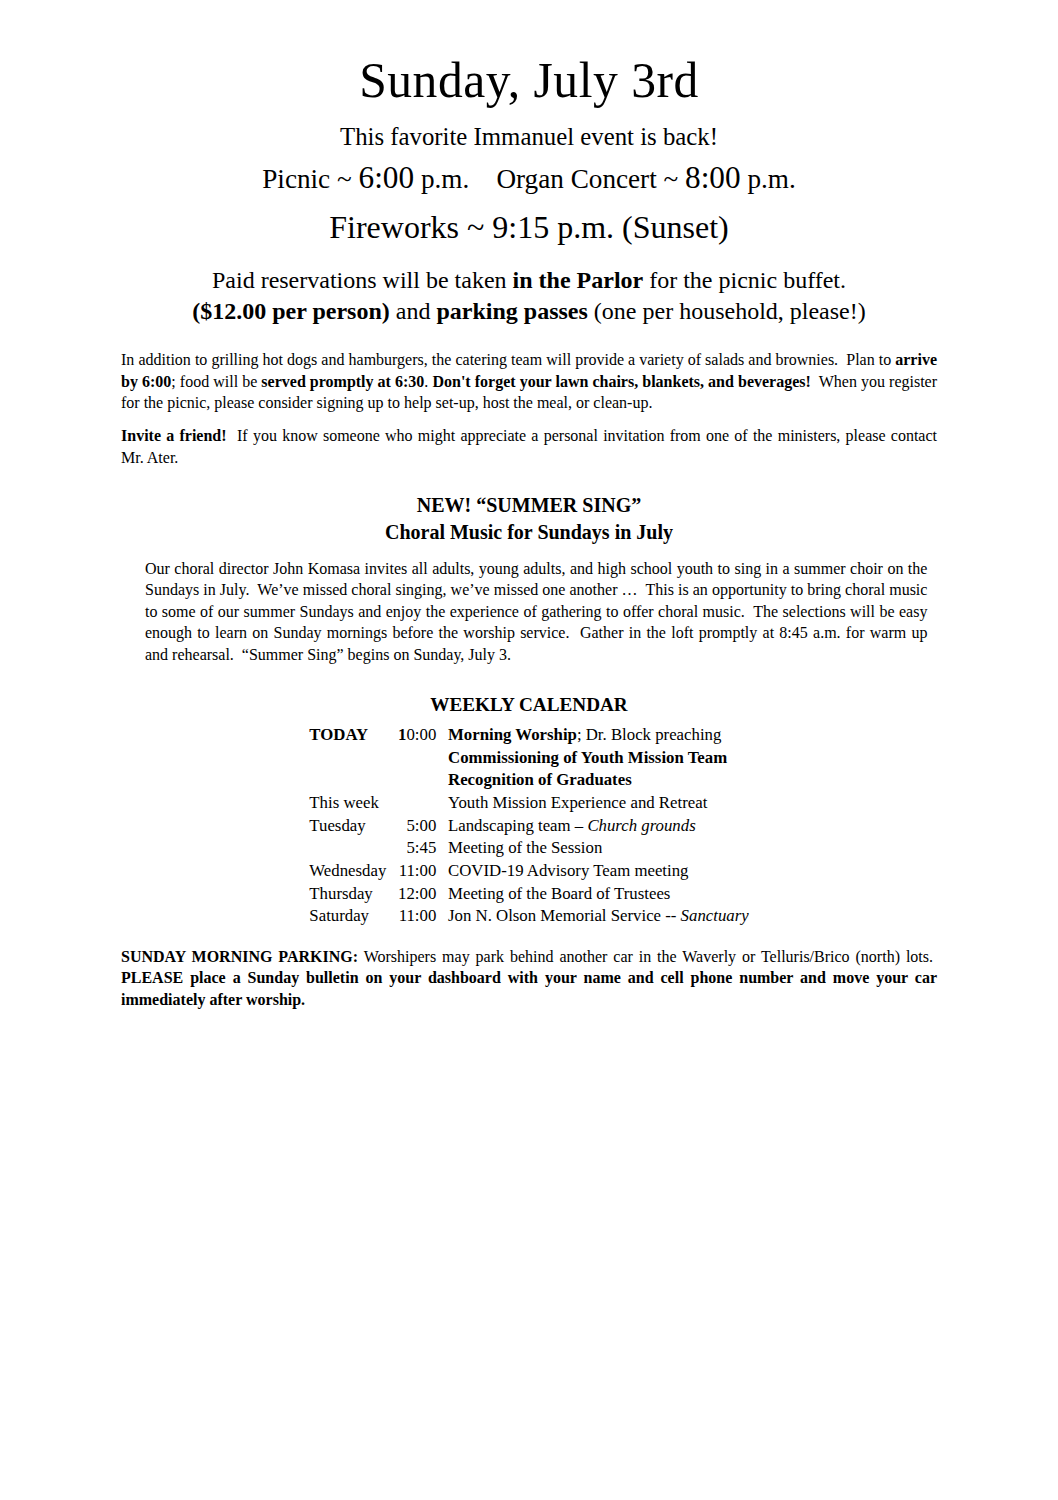Sunday, July 3rd
This favorite Immanuel event is back!
Picnic ~ 6:00 p.m. Organ Concert ~ 8:00 p.m.
Fireworks ~ 9:15 p.m. (Sunset)
Paid reservations will be taken in the Parlor for the picnic buffet.
($12.00 per person) and parking passes (one per household, please!)
In addition to grilling hot dogs and hamburgers, the catering team will provide a variety of salads and brownies. Plan to arrive by 6:00; food will be served promptly at 6:30. Don't forget your lawn chairs, blankets, and beverages! When you register for the picnic, please consider signing up to help set-up, host the meal, or clean-up.
Invite a friend! If you know someone who might appreciate a personal invitation from one of the ministers, please contact Mr. Ater.
NEW! “SUMMER SING”Choral Music for Sundays in July
Our choral director John Komasa invites all adults, young adults, and high school youth to sing in a summer choir on the Sundays in July. We’ve missed choral singing, we’ve missed one another … This is an opportunity to bring choral music to some of our summer Sundays and enjoy the experience of gathering to offer choral music. The selections will be easy enough to learn on Sunday mornings before the worship service. Gather in the loft promptly at 8:45 a.m. for warm up and rehearsal. “Summer Sing” begins on Sunday, July 3.
WEEKLY CALENDAR
| TODAY | 1 0:00 | Morning Worship ; Dr. Block preaching |
| | | Commissioning of Youth Mission Team |
| | | Recognition of Graduates |
| This week | | Youth Mission Experience and Retreat |
| Tuesday | 5:00 | Landscaping team – Church grounds |
| | 5:45 | Meeting of the Session |
| Wednesday | 11:00 | COVID-19 Advisory Team meeting |
| Thursday | 12:00 | Meeting of the Board of Trustees |
| Saturday | 11:00 | Jon N. Olson Memorial Service -- Sanctuary |
SUNDAY MORNING PARKING: Worshipers may park behind another car in the Waverly or Telluris/Brico (north) lots. PLEASE place a Sunday bulletin on your dashboard with your name and cell phone number and move your car immediately after worship.